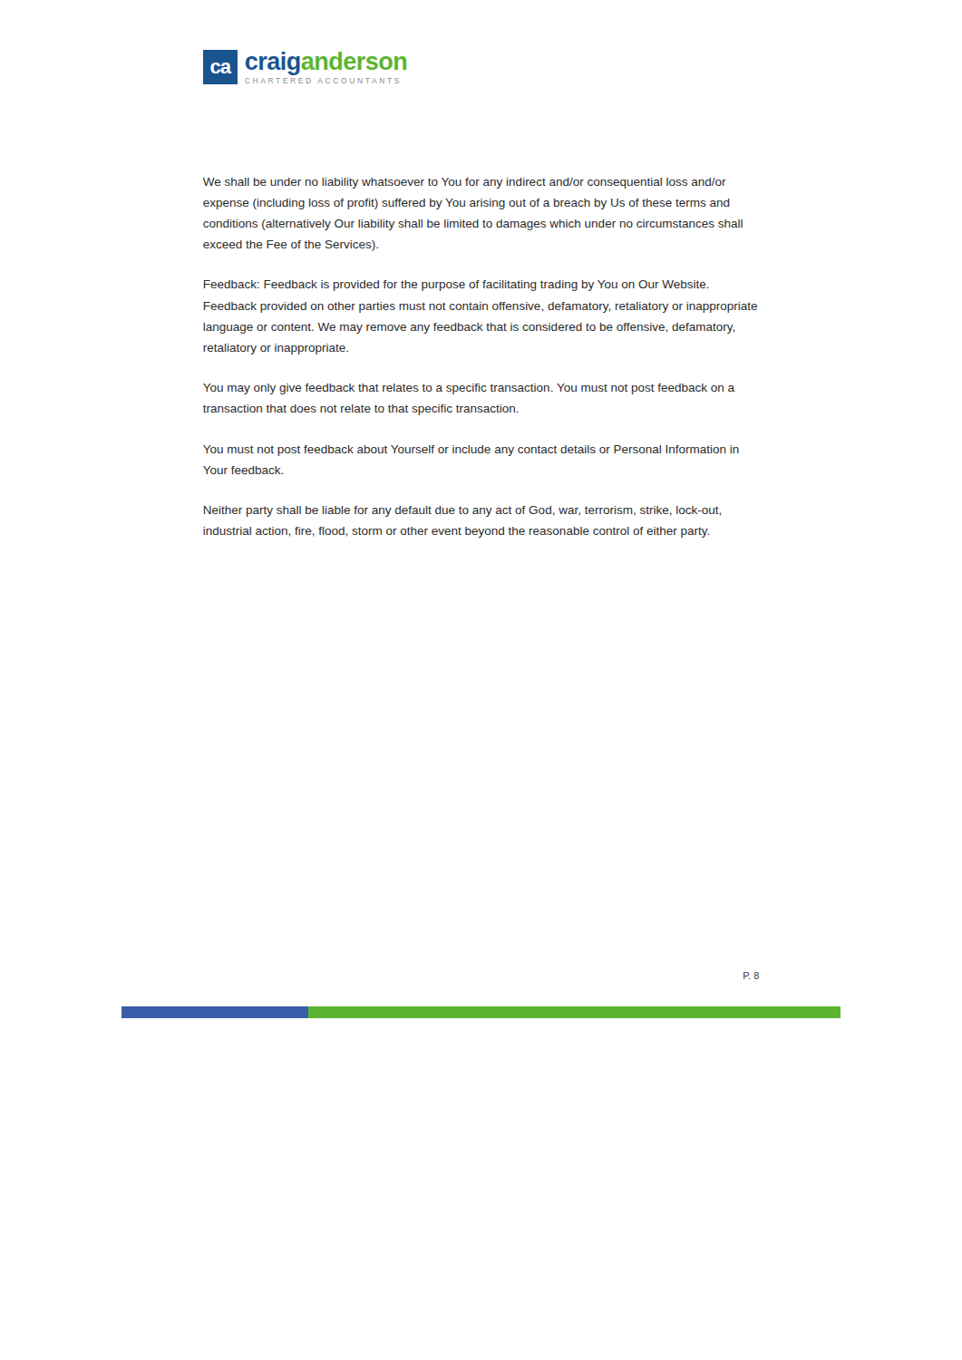ca
craig anderson
CHARTERED ACCOUNTANTS
We shall be under no liability whatsoever to You for any indirect and/or consequential loss and/or expense (including loss of profit) suffered by You arising out of a breach by Us of these terms and conditions (alternatively Our liability shall be limited to damages which under no circumstances shall exceed the Fee of the Services).
Feedback: Feedback is provided for the purpose of facilitating trading by You on Our Website. Feedback provided on other parties must not contain offensive, defamatory, retaliatory or inappropriate language or content. We may remove any feedback that is considered to be offensive, defamatory, retaliatory or inappropriate.
You may only give feedback that relates to a specific transaction. You must not post feedback on a transaction that does not relate to that specific transaction.
You must not post feedback about Yourself or include any contact details or Personal Information in Your feedback.
Neither party shall be liable for any default due to any act of God, war, terrorism, strike, lock-out, industrial action, fire, flood, storm or other event beyond the reasonable control of either party.
P. 8